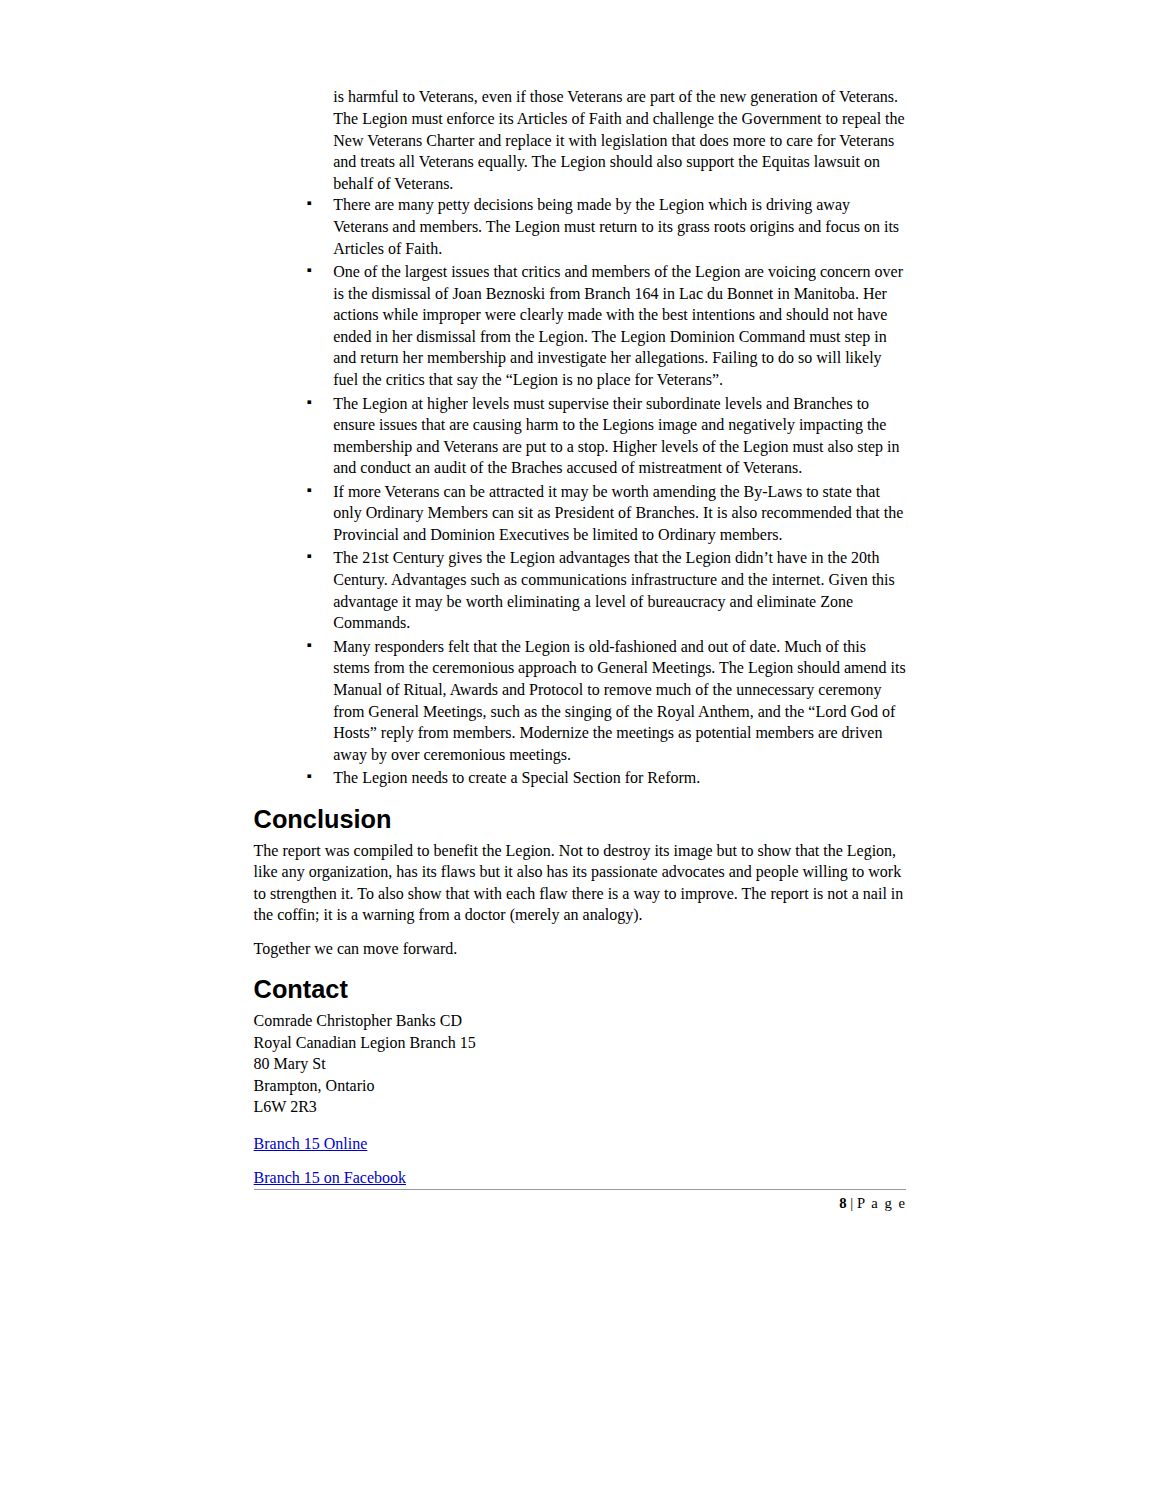is harmful to Veterans, even if those Veterans are part of the new generation of Veterans. The Legion must enforce its Articles of Faith and challenge the Government to repeal the New Veterans Charter and replace it with legislation that does more to care for Veterans and treats all Veterans equally. The Legion should also support the Equitas lawsuit on behalf of Veterans.
There are many petty decisions being made by the Legion which is driving away Veterans and members. The Legion must return to its grass roots origins and focus on its Articles of Faith.
One of the largest issues that critics and members of the Legion are voicing concern over is the dismissal of Joan Beznoski from Branch 164 in Lac du Bonnet in Manitoba. Her actions while improper were clearly made with the best intentions and should not have ended in her dismissal from the Legion. The Legion Dominion Command must step in and return her membership and investigate her allegations. Failing to do so will likely fuel the critics that say the “Legion is no place for Veterans”.
The Legion at higher levels must supervise their subordinate levels and Branches to ensure issues that are causing harm to the Legions image and negatively impacting the membership and Veterans are put to a stop. Higher levels of the Legion must also step in and conduct an audit of the Braches accused of mistreatment of Veterans.
If more Veterans can be attracted it may be worth amending the By-Laws to state that only Ordinary Members can sit as President of Branches. It is also recommended that the Provincial and Dominion Executives be limited to Ordinary members.
The 21st Century gives the Legion advantages that the Legion didn’t have in the 20th Century. Advantages such as communications infrastructure and the internet. Given this advantage it may be worth eliminating a level of bureaucracy and eliminate Zone Commands.
Many responders felt that the Legion is old-fashioned and out of date. Much of this stems from the ceremonious approach to General Meetings. The Legion should amend its Manual of Ritual, Awards and Protocol to remove much of the unnecessary ceremony from General Meetings, such as the singing of the Royal Anthem, and the “Lord God of Hosts” reply from members. Modernize the meetings as potential members are driven away by over ceremonious meetings.
The Legion needs to create a Special Section for Reform.
Conclusion
The report was compiled to benefit the Legion. Not to destroy its image but to show that the Legion, like any organization, has its flaws but it also has its passionate advocates and people willing to work to strengthen it. To also show that with each flaw there is a way to improve. The report is not a nail in the coffin; it is a warning from a doctor (merely an analogy).
Together we can move forward.
Contact
Comrade Christopher Banks CD
Royal Canadian Legion Branch 15
80 Mary St
Brampton, Ontario
L6W 2R3
Branch 15 Online
Branch 15 on Facebook
8 | P a g e